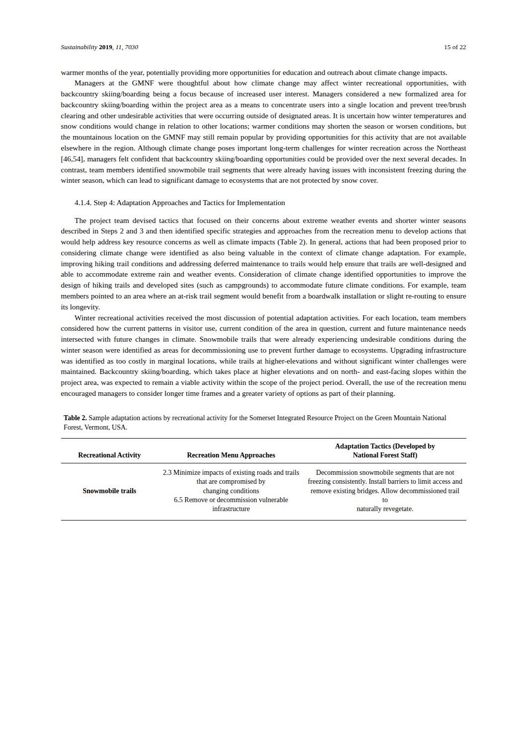Sustainability 2019, 11, 7030
15 of 22
warmer months of the year, potentially providing more opportunities for education and outreach about climate change impacts.
Managers at the GMNF were thoughtful about how climate change may affect winter recreational opportunities, with backcountry skiing/boarding being a focus because of increased user interest. Managers considered a new formalized area for backcountry skiing/boarding within the project area as a means to concentrate users into a single location and prevent tree/brush clearing and other undesirable activities that were occurring outside of designated areas. It is uncertain how winter temperatures and snow conditions would change in relation to other locations; warmer conditions may shorten the season or worsen conditions, but the mountainous location on the GMNF may still remain popular by providing opportunities for this activity that are not available elsewhere in the region. Although climate change poses important long-term challenges for winter recreation across the Northeast [46,54], managers felt confident that backcountry skiing/boarding opportunities could be provided over the next several decades. In contrast, team members identified snowmobile trail segments that were already having issues with inconsistent freezing during the winter season, which can lead to significant damage to ecosystems that are not protected by snow cover.
4.1.4. Step 4: Adaptation Approaches and Tactics for Implementation
The project team devised tactics that focused on their concerns about extreme weather events and shorter winter seasons described in Steps 2 and 3 and then identified specific strategies and approaches from the recreation menu to develop actions that would help address key resource concerns as well as climate impacts (Table 2). In general, actions that had been proposed prior to considering climate change were identified as also being valuable in the context of climate change adaptation. For example, improving hiking trail conditions and addressing deferred maintenance to trails would help ensure that trails are well-designed and able to accommodate extreme rain and weather events. Consideration of climate change identified opportunities to improve the design of hiking trails and developed sites (such as campgrounds) to accommodate future climate conditions. For example, team members pointed to an area where an at-risk trail segment would benefit from a boardwalk installation or slight re-routing to ensure its longevity.
Winter recreational activities received the most discussion of potential adaptation activities. For each location, team members considered how the current patterns in visitor use, current condition of the area in question, current and future maintenance needs intersected with future changes in climate. Snowmobile trails that were already experiencing undesirable conditions during the winter season were identified as areas for decommissioning use to prevent further damage to ecosystems. Upgrading infrastructure was identified as too costly in marginal locations, while trails at higher-elevations and without significant winter challenges were maintained. Backcountry skiing/boarding, which takes place at higher elevations and on north- and east-facing slopes within the project area, was expected to remain a viable activity within the scope of the project period. Overall, the use of the recreation menu encouraged managers to consider longer time frames and a greater variety of options as part of their planning.
Table 2. Sample adaptation actions by recreational activity for the Somerset Integrated Resource Project on the Green Mountain National Forest, Vermont, USA.
| Recreational Activity | Recreation Menu Approaches | Adaptation Tactics (Developed by National Forest Staff) |
| --- | --- | --- |
| Snowmobile trails | 2.3 Minimize impacts of existing roads and trails that are compromised by changing conditions 6.5 Remove or decommission vulnerable infrastructure | Decommission snowmobile segments that are not freezing consistently. Install barriers to limit access and remove existing bridges. Allow decommissioned trail to naturally revegetate. |